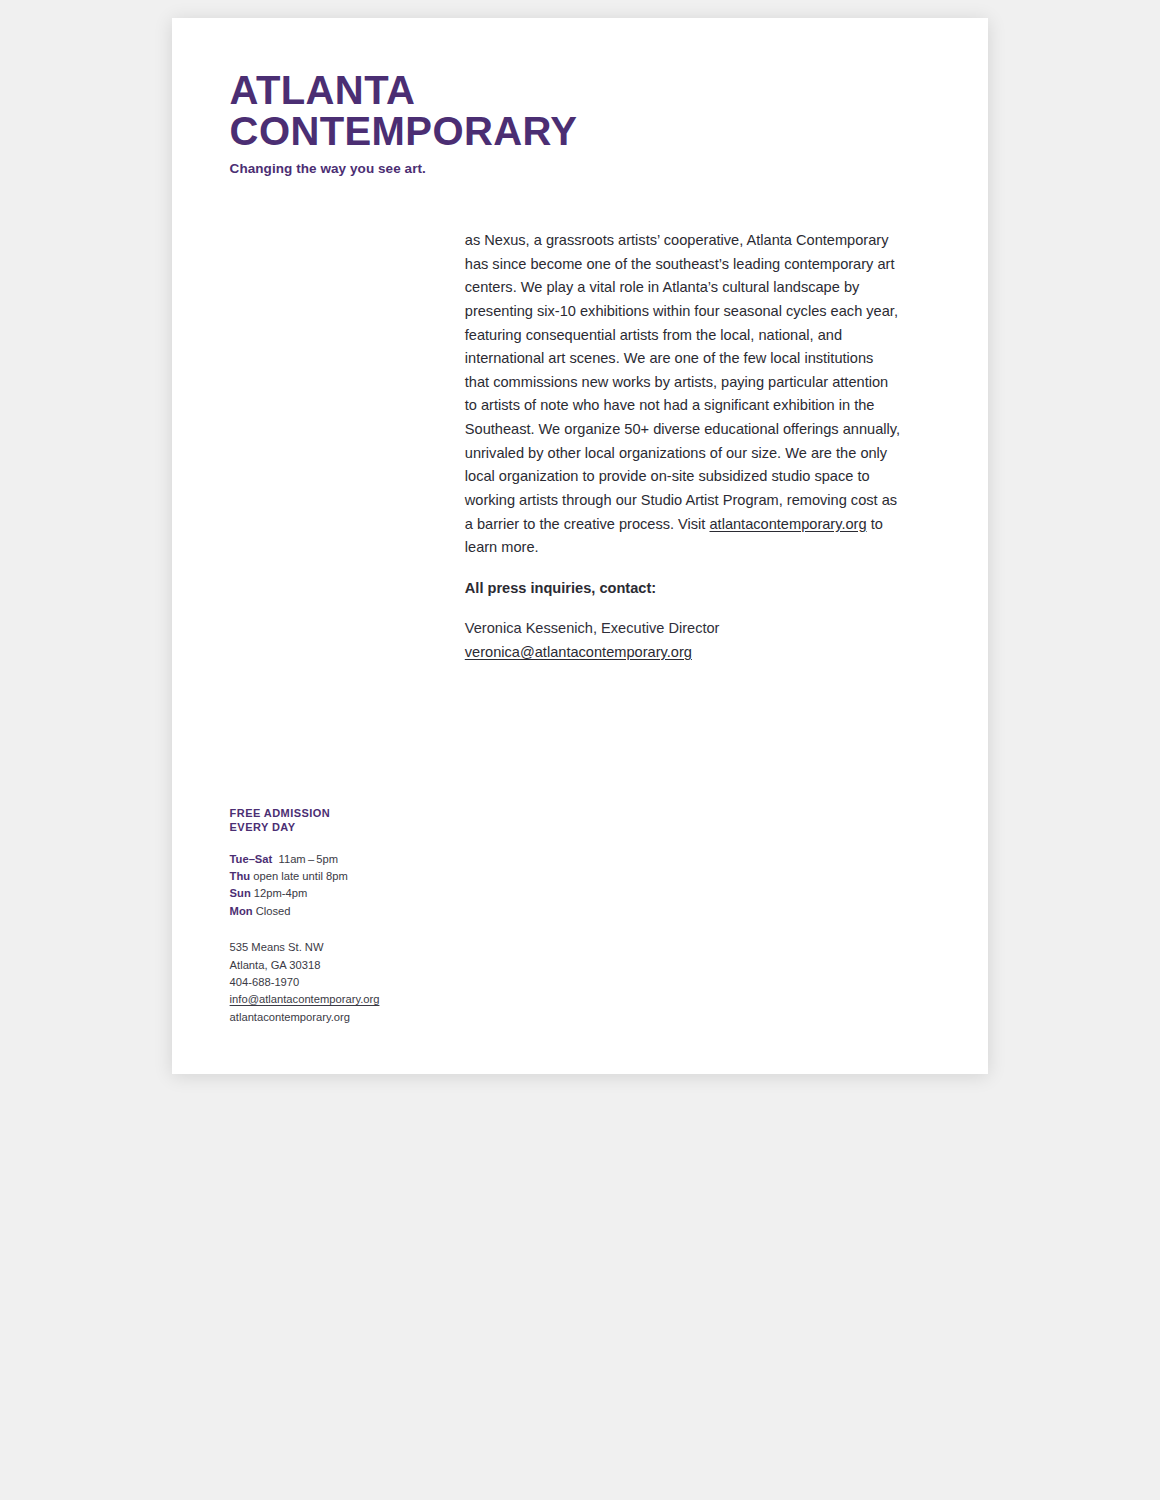Atlanta
Contemporary
Changing the way you see art.
as Nexus, a grassroots artists’ cooperative, Atlanta Contemporary has since become one of the southeast’s leading contemporary art centers. We play a vital role in Atlanta’s cultural landscape by presenting six‑10 exhibitions within four seasonal cycles each year, featuring consequential artists from the local, national, and international art scenes. We are one of the few local institutions that commissions new works by artists, paying particular attention to artists of note who have not had a significant exhibition in the Southeast. We organize 50+ diverse educational offerings annually, unrivaled by other local organizations of our size. We are the only local organization to provide on-site subsidized studio space to working artists through our Studio Artist Program, removing cost as a barrier to the creative process. Visit atlantacontemporary.org to learn more.
All press inquiries, contact:
Veronica Kessenich, Executive Director
veronica@atlantacontemporary.org
Free Admission
Every Day
Tue–Sat 11am – 5pm
Thu open late until 8pm
Sun 12pm-4pm
Mon Closed
535 Means St. NW
Atlanta, GA 30318
404-688-1970
info@atlantacontemporary.org
atlantacontemporary.org